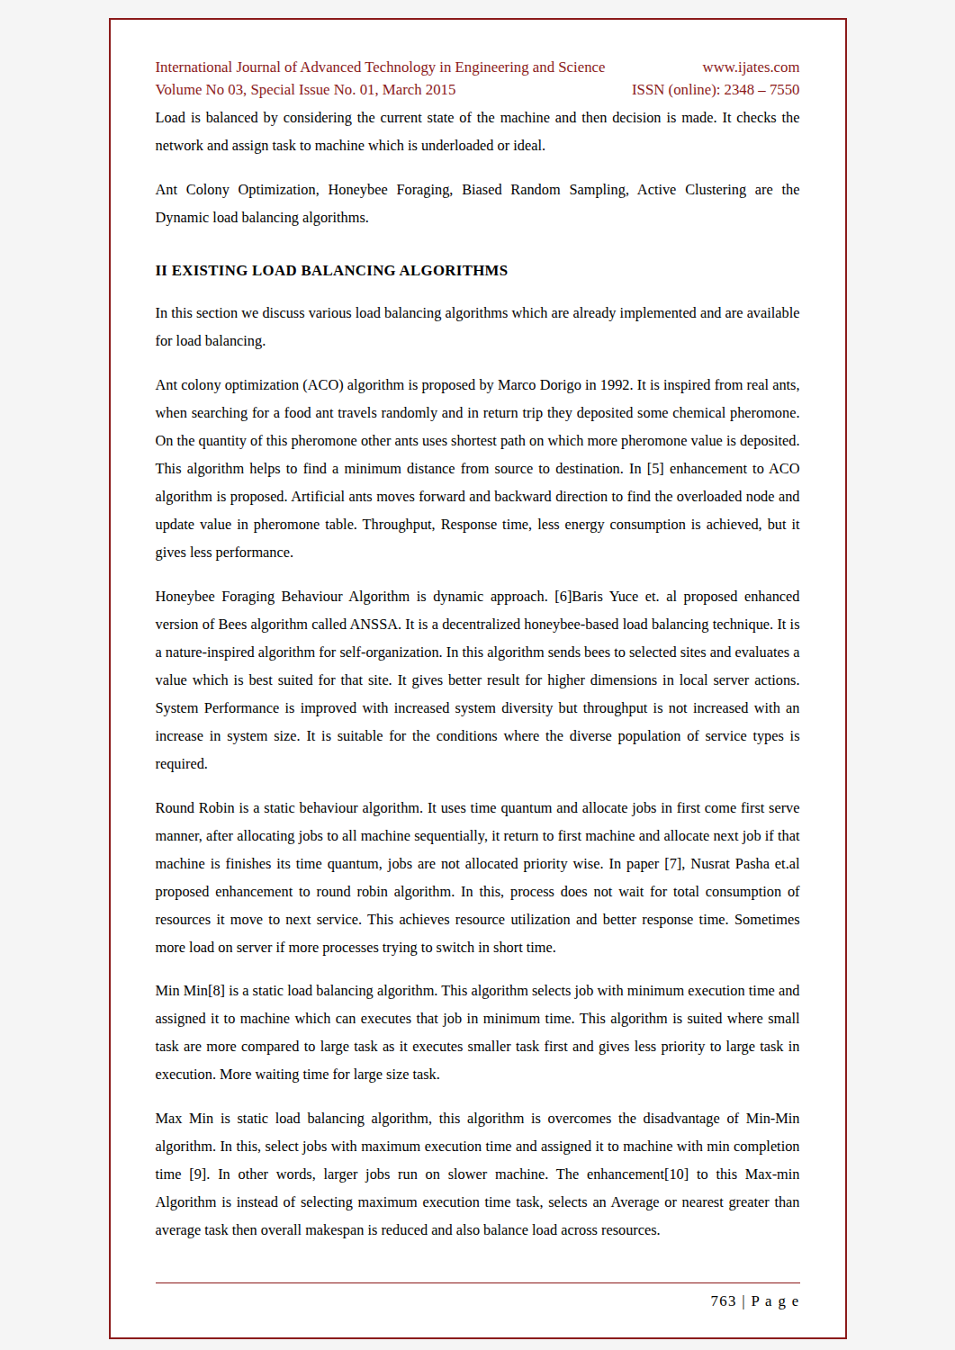International Journal of Advanced Technology in Engineering and Science www.ijates.com
Volume No 03, Special Issue No. 01, March 2015 ISSN (online): 2348 – 7550
Load is balanced by considering the current state of the machine and then decision is made. It checks the network and assign task to machine which is underloaded or ideal.
Ant Colony Optimization, Honeybee Foraging, Biased Random Sampling, Active Clustering are the Dynamic load balancing algorithms.
II EXISTING LOAD BALANCING ALGORITHMS
In this section we discuss various load balancing algorithms which are already implemented and are available for load balancing.
Ant colony optimization (ACO) algorithm is proposed by Marco Dorigo in 1992. It is inspired from real ants, when searching for a food ant travels randomly and in return trip they deposited some chemical pheromone. On the quantity of this pheromone other ants uses shortest path on which more pheromone value is deposited. This algorithm helps to find a minimum distance from source to destination. In [5] enhancement to ACO algorithm is proposed. Artificial ants moves forward and backward direction to find the overloaded node and update value in pheromone table. Throughput, Response time, less energy consumption is achieved, but it gives less performance.
Honeybee Foraging Behaviour Algorithm is dynamic approach. [6]Baris Yuce et. al proposed enhanced version of Bees algorithm called ANSSA. It is a decentralized honeybee-based load balancing technique. It is a nature-inspired algorithm for self-organization. In this algorithm sends bees to selected sites and evaluates a value which is best suited for that site. It gives better result for higher dimensions in local server actions. System Performance is improved with increased system diversity but throughput is not increased with an increase in system size. It is suitable for the conditions where the diverse population of service types is required.
Round Robin is a static behaviour algorithm. It uses time quantum and allocate jobs in first come first serve manner, after allocating jobs to all machine sequentially, it return to first machine and allocate next job if that machine is finishes its time quantum, jobs are not allocated priority wise. In paper [7], Nusrat Pasha et.al proposed enhancement to round robin algorithm. In this, process does not wait for total consumption of resources it move to next service. This achieves resource utilization and better response time. Sometimes more load on server if more processes trying to switch in short time.
Min Min[8] is a static load balancing algorithm. This algorithm selects job with minimum execution time and assigned it to machine which can executes that job in minimum time. This algorithm is suited where small task are more compared to large task as it executes smaller task first and gives less priority to large task in execution. More waiting time for large size task.
Max Min is static load balancing algorithm, this algorithm is overcomes the disadvantage of Min-Min algorithm. In this, select jobs with maximum execution time and assigned it to machine with min completion time [9]. In other words, larger jobs run on slower machine. The enhancement[10] to this Max-min Algorithm is instead of selecting maximum execution time task, selects an Average or nearest greater than average task then overall makespan is reduced and also balance load across resources.
763 | P a g e